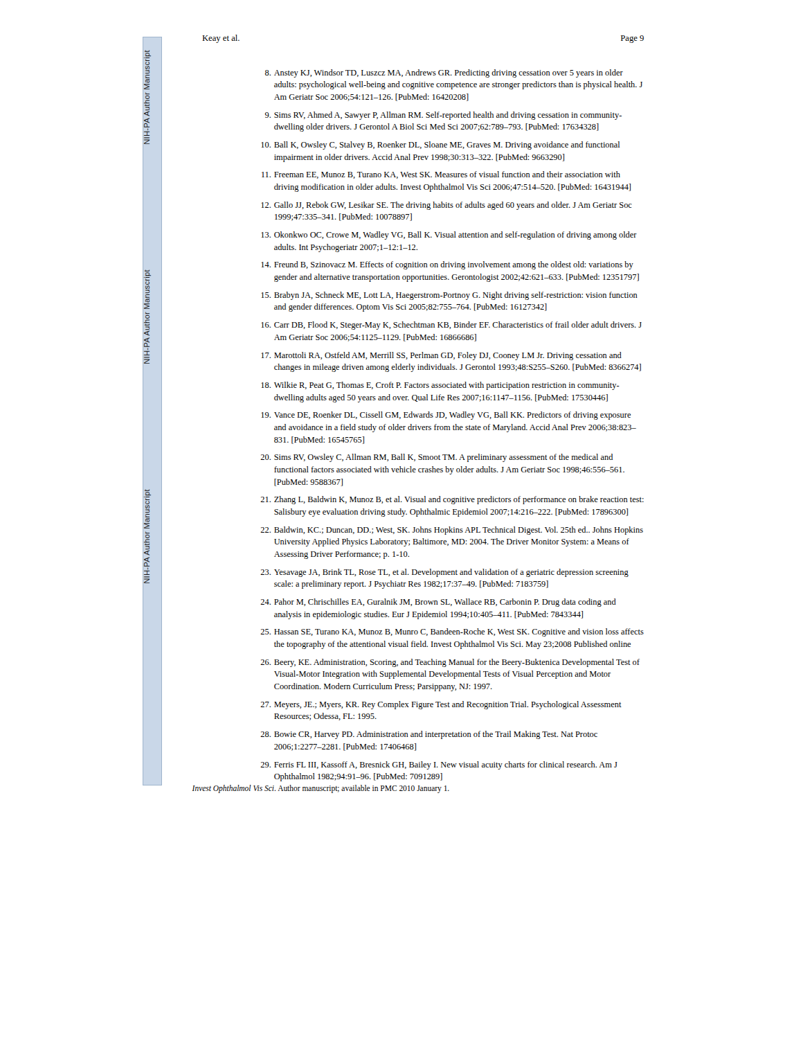NIH-PA Author Manuscript
NIH-PA Author Manuscript
NIH-PA Author Manuscript
Keay et al. Page 9
8. Anstey KJ, Windsor TD, Luszcz MA, Andrews GR. Predicting driving cessation over 5 years in older adults: psychological well-being and cognitive competence are stronger predictors than is physical health. J Am Geriatr Soc 2006;54:121–126. [PubMed: 16420208]
9. Sims RV, Ahmed A, Sawyer P, Allman RM. Self-reported health and driving cessation in community-dwelling older drivers. J Gerontol A Biol Sci Med Sci 2007;62:789–793. [PubMed: 17634328]
10. Ball K, Owsley C, Stalvey B, Roenker DL, Sloane ME, Graves M. Driving avoidance and functional impairment in older drivers. Accid Anal Prev 1998;30:313–322. [PubMed: 9663290]
11. Freeman EE, Munoz B, Turano KA, West SK. Measures of visual function and their association with driving modification in older adults. Invest Ophthalmol Vis Sci 2006;47:514–520. [PubMed: 16431944]
12. Gallo JJ, Rebok GW, Lesikar SE. The driving habits of adults aged 60 years and older. J Am Geriatr Soc 1999;47:335–341. [PubMed: 10078897]
13. Okonkwo OC, Crowe M, Wadley VG, Ball K. Visual attention and self-regulation of driving among older adults. Int Psychogeriatr 2007;1–12:1–12.
14. Freund B, Szinovacz M. Effects of cognition on driving involvement among the oldest old: variations by gender and alternative transportation opportunities. Gerontologist 2002;42:621–633. [PubMed: 12351797]
15. Brabyn JA, Schneck ME, Lott LA, Haegerstrom-Portnoy G. Night driving self-restriction: vision function and gender differences. Optom Vis Sci 2005;82:755–764. [PubMed: 16127342]
16. Carr DB, Flood K, Steger-May K, Schechtman KB, Binder EF. Characteristics of frail older adult drivers. J Am Geriatr Soc 2006;54:1125–1129. [PubMed: 16866686]
17. Marottoli RA, Ostfeld AM, Merrill SS, Perlman GD, Foley DJ, Cooney LM Jr. Driving cessation and changes in mileage driven among elderly individuals. J Gerontol 1993;48:S255–S260. [PubMed: 8366274]
18. Wilkie R, Peat G, Thomas E, Croft P. Factors associated with participation restriction in community-dwelling adults aged 50 years and over. Qual Life Res 2007;16:1147–1156. [PubMed: 17530446]
19. Vance DE, Roenker DL, Cissell GM, Edwards JD, Wadley VG, Ball KK. Predictors of driving exposure and avoidance in a field study of older drivers from the state of Maryland. Accid Anal Prev 2006;38:823–831. [PubMed: 16545765]
20. Sims RV, Owsley C, Allman RM, Ball K, Smoot TM. A preliminary assessment of the medical and functional factors associated with vehicle crashes by older adults. J Am Geriatr Soc 1998;46:556–561. [PubMed: 9588367]
21. Zhang L, Baldwin K, Munoz B, et al. Visual and cognitive predictors of performance on brake reaction test: Salisbury eye evaluation driving study. Ophthalmic Epidemiol 2007;14:216–222. [PubMed: 17896300]
22. Baldwin, KC.; Duncan, DD.; West, SK. Johns Hopkins APL Technical Digest. Vol. 25th ed.. Johns Hopkins University Applied Physics Laboratory; Baltimore, MD: 2004. The Driver Monitor System: a Means of Assessing Driver Performance; p. 1-10.
23. Yesavage JA, Brink TL, Rose TL, et al. Development and validation of a geriatric depression screening scale: a preliminary report. J Psychiatr Res 1982;17:37–49. [PubMed: 7183759]
24. Pahor M, Chrischilles EA, Guralnik JM, Brown SL, Wallace RB, Carbonin P. Drug data coding and analysis in epidemiologic studies. Eur J Epidemiol 1994;10:405–411. [PubMed: 7843344]
25. Hassan SE, Turano KA, Munoz B, Munro C, Bandeen-Roche K, West SK. Cognitive and vision loss affects the topography of the attentional visual field. Invest Ophthalmol Vis Sci. May 23;2008 Published online
26. Beery, KE. Administration, Scoring, and Teaching Manual for the Beery-Buktenica Developmental Test of Visual-Motor Integration with Supplemental Developmental Tests of Visual Perception and Motor Coordination. Modern Curriculum Press; Parsippany, NJ: 1997.
27. Meyers, JE.; Myers, KR. Rey Complex Figure Test and Recognition Trial. Psychological Assessment Resources; Odessa, FL: 1995.
28. Bowie CR, Harvey PD. Administration and interpretation of the Trail Making Test. Nat Protoc 2006;1:2277–2281. [PubMed: 17406468]
29. Ferris FL III, Kassoff A, Bresnick GH, Bailey I. New visual acuity charts for clinical research. Am J Ophthalmol 1982;94:91–96. [PubMed: 7091289]
Invest Ophthalmol Vis Sci. Author manuscript; available in PMC 2010 January 1.